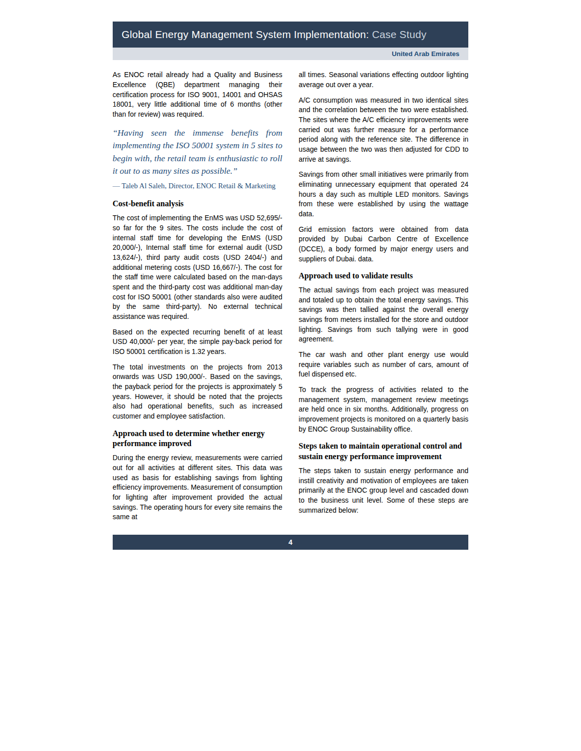Global Energy Management System Implementation: Case Study
United Arab Emirates
As ENOC retail already had a Quality and Business Excellence (QBE) department managing their certification process for ISO 9001, 14001 and OHSAS 18001, very little additional time of 6 months (other than for review) was required.
“Having seen the immense benefits from implementing the ISO 50001 system in 5 sites to begin with, the retail team is enthusiastic to roll it out to as many sites as possible.”
— Taleb Al Saleh, Director, ENOC Retail & Marketing
Cost-benefit analysis
The cost of implementing the EnMS was USD 52,695/- so far for the 9 sites. The costs include the cost of internal staff time for developing the EnMS (USD 20,000/-), Internal staff time for external audit (USD 13,624/-), third party audit costs (USD 2404/-) and additional metering costs (USD 16,667/-). The cost for the staff time were calculated based on the man-days spent and the third-party cost was additional man-day cost for ISO 50001 (other standards also were audited by the same third-party). No external technical assistance was required.
Based on the expected recurring benefit of at least USD 40,000/- per year, the simple pay-back period for ISO 50001 certification is 1.32 years.
The total investments on the projects from 2013 onwards was USD 190,000/-. Based on the savings, the payback period for the projects is approximately 5 years. However, it should be noted that the projects also had operational benefits, such as increased customer and employee satisfaction.
Approach used to determine whether energy performance improved
During the energy review, measurements were carried out for all activities at different sites. This data was used as basis for establishing savings from lighting efficiency improvements. Measurement of consumption for lighting after improvement provided the actual savings. The operating hours for every site remains the same at
all times. Seasonal variations effecting outdoor lighting average out over a year.
A/C consumption was measured in two identical sites and the correlation between the two were established. The sites where the A/C efficiency improvements were carried out was further measure for a performance period along with the reference site. The difference in usage between the two was then adjusted for CDD to arrive at savings.
Savings from other small initiatives were primarily from eliminating unnecessary equipment that operated 24 hours a day such as multiple LED monitors. Savings from these were established by using the wattage data.
Grid emission factors were obtained from data provided by Dubai Carbon Centre of Excellence (DCCE), a body formed by major energy users and suppliers of Dubai. data.
Approach used to validate results
The actual savings from each project was measured and totaled up to obtain the total energy savings. This savings was then tallied against the overall energy savings from meters installed for the store and outdoor lighting. Savings from such tallying were in good agreement.
The car wash and other plant energy use would require variables such as number of cars, amount of fuel dispensed etc.
To track the progress of activities related to the management system, management review meetings are held once in six months. Additionally, progress on improvement projects is monitored on a quarterly basis by ENOC Group Sustainability office.
Steps taken to maintain operational control and sustain energy performance improvement
The steps taken to sustain energy performance and instill creativity and motivation of employees are taken primarily at the ENOC group level and cascaded down to the business unit level. Some of these steps are summarized below:
4